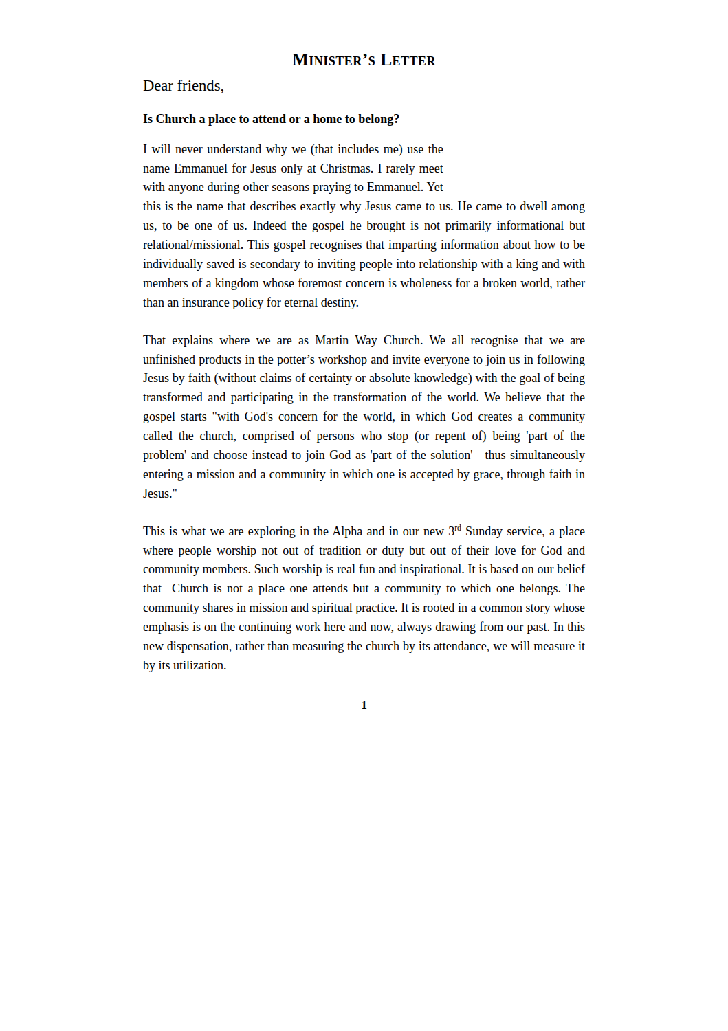Minister’s Letter
Dear friends,
Is Church a place to attend or a home to belong?
I will never understand why we (that includes me) use the name Emmanuel for Jesus only at Christmas. I rarely meet with anyone during other seasons praying to Emmanuel. Yet this is the name that describes exactly why Jesus came to us. He came to dwell among us, to be one of us. Indeed the gospel he brought is not primarily informational but relational/missional. This gospel recognises that imparting information about how to be individually saved is secondary to inviting people into relationship with a king and with members of a kingdom whose foremost concern is wholeness for a broken world, rather than an insurance policy for eternal destiny.
That explains where we are as Martin Way Church. We all recognise that we are unfinished products in the potter’s workshop and invite everyone to join us in following Jesus by faith (without claims of certainty or absolute knowledge) with the goal of being transformed and participating in the transformation of the world. We believe that the gospel starts "with God's concern for the world, in which God creates a community called the church, comprised of persons who stop (or repent of) being 'part of the problem' and choose instead to join God as 'part of the solution'—thus simultaneously entering a mission and a community in which one is accepted by grace, through faith in Jesus."
This is what we are exploring in the Alpha and in our new 3rd Sunday service, a place where people worship not out of tradition or duty but out of their love for God and community members. Such worship is real fun and inspirational. It is based on our belief that Church is not a place one attends but a community to which one belongs. The community shares in mission and spiritual practice. It is rooted in a common story whose emphasis is on the continuing work here and now, always drawing from our past. In this new dispensation, rather than measuring the church by its attendance, we will measure it by its utilization.
1